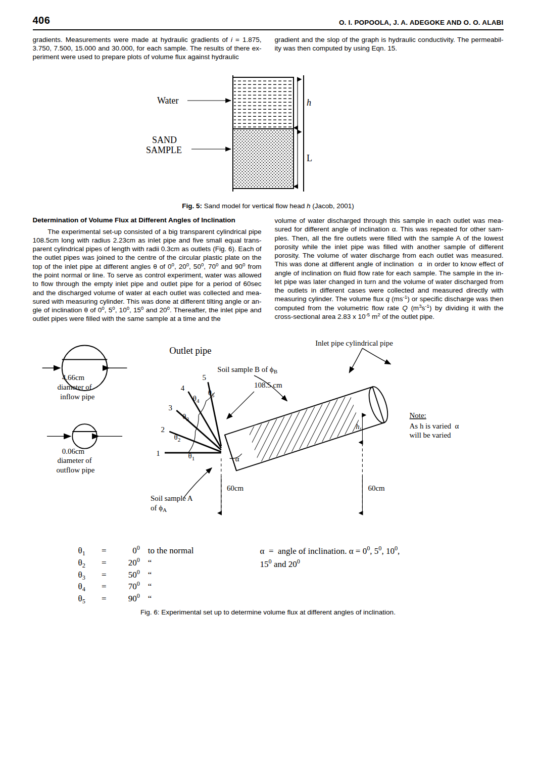406
O. I. Popoola, J. A. Adegoke and O. O. Alabi
gradients. Measurements were made at hydraulic gradients of i = 1.875, 3.750, 7.500, 15.000 and 30.000, for each sample. The results of there experiment were used to prepare plots of volume flux against hydraulic
gradient and the slop of the graph is hydraulic conductivity. The permeability was then computed by using Eqn. 15.
h L Water SAND SAMPLE
Fig. 5: Sand model for vertical flow head h (Jacob, 2001)
Determination of Volume Flux at Different Angles of Inclination
The experimental set-up consisted of a big transparent cylindrical pipe 108.5cm long with radius 2.23cm as inlet pipe and five small equal transparent cylindrical pipes of length with radii 0.3cm as outlets (Fig. 6). Each of the outlet pipes was joined to the centre of the circular plastic plate on the top of the inlet pipe at different angles θ of 00, 200, 500, 700 and 900 from the point normal or line. To serve as control experiment, water was allowed to flow through the empty inlet pipe and outlet pipe for a period of 60sec and the discharged volume of water at each outlet was collected and measured with measuring cylinder. This was done at different tilting angle or angle of inclination θ of 00, 50, 100, 150 and 200. Thereafter, the inlet pipe and outlet pipes were filled with the same sample at a time and the
volume of water discharged through this sample in each outlet was measured for different angle of inclination α. This was repeated for other samples. Then, all the fire outlets were filled with the sample A of the lowest porosity while the inlet pipe was filled with another sample of different porosity. The volume of water discharge from each outlet was measured. This was done at different angle of inclination α in order to know effect of angle of inclination on fluid flow rate for each sample. The sample in the inlet pipe was later changed in turn and the volume of water discharged from the outlets in different cases were collected and measured directly with measuring cylinder. The volume flux q (ms-1) or specific discharge was then computed from the volumetric flow rate Q (m3s-1) by dividing it with the cross-sectional area 2.83 x 10-5 m2 of the outlet pipe.
4.66cm diameter of inflow pipe 0.06cm diameter of outflow pipe Outlet pipe Inlet pipe cylindrical pipe 108.5 cm Soil sample B of ϕB 1 2 3 4 5 θ1 θ2 θ3 θ4 θ5 Soil sample A of ϕA α 60cm 60cm h Note: As h is varied α will be varied
| θ 1 | = | 0 0 | to the normal |
| θ 2 | = | 20 0 | “ |
| θ 3 | = | 50 0 | “ |
| θ 4 | = | 70 0 | “ |
| θ 5 | = | 90 0 | “ |
α = angle of inclination. α = 00, 50, 100,
150 and 200
Fig. 6: Experimental set up to determine volume flux at different angles of inclination.